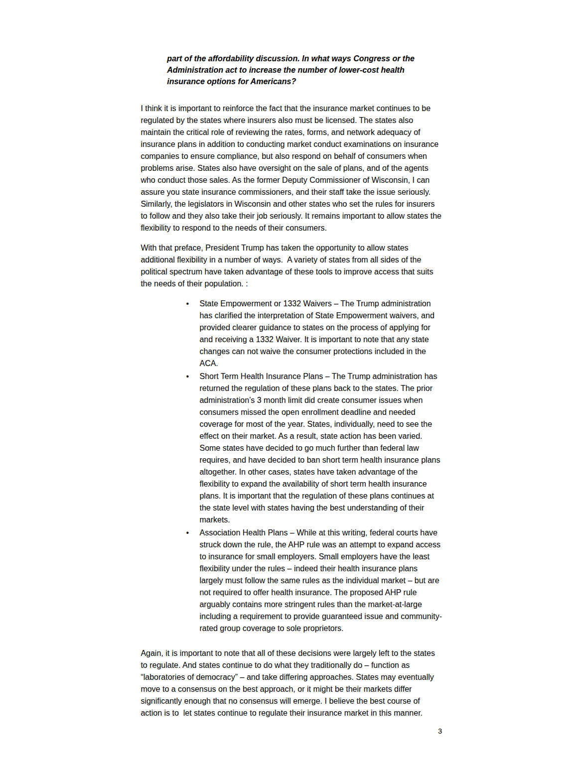part of the affordability discussion. In what ways Congress or the Administration act to increase the number of lower-cost health insurance options for Americans?
I think it is important to reinforce the fact that the insurance market continues to be regulated by the states where insurers also must be licensed. The states also maintain the critical role of reviewing the rates, forms, and network adequacy of insurance plans in addition to conducting market conduct examinations on insurance companies to ensure compliance, but also respond on behalf of consumers when problems arise. States also have oversight on the sale of plans, and of the agents who conduct those sales. As the former Deputy Commissioner of Wisconsin, I can assure you state insurance commissioners, and their staff take the issue seriously. Similarly, the legislators in Wisconsin and other states who set the rules for insurers to follow and they also take their job seriously. It remains important to allow states the flexibility to respond to the needs of their consumers.
With that preface, President Trump has taken the opportunity to allow states additional flexibility in a number of ways. A variety of states from all sides of the political spectrum have taken advantage of these tools to improve access that suits the needs of their population. :
State Empowerment or 1332 Waivers – The Trump administration has clarified the interpretation of State Empowerment waivers, and provided clearer guidance to states on the process of applying for and receiving a 1332 Waiver. It is important to note that any state changes can not waive the consumer protections included in the ACA.
Short Term Health Insurance Plans – The Trump administration has returned the regulation of these plans back to the states. The prior administration’s 3 month limit did create consumer issues when consumers missed the open enrollment deadline and needed coverage for most of the year. States, individually, need to see the effect on their market. As a result, state action has been varied. Some states have decided to go much further than federal law requires, and have decided to ban short term health insurance plans altogether. In other cases, states have taken advantage of the flexibility to expand the availability of short term health insurance plans. It is important that the regulation of these plans continues at the state level with states having the best understanding of their markets.
Association Health Plans – While at this writing, federal courts have struck down the rule, the AHP rule was an attempt to expand access to insurance for small employers. Small employers have the least flexibility under the rules – indeed their health insurance plans largely must follow the same rules as the individual market – but are not required to offer health insurance. The proposed AHP rule arguably contains more stringent rules than the market-at-large including a requirement to provide guaranteed issue and community-rated group coverage to sole proprietors.
Again, it is important to note that all of these decisions were largely left to the states to regulate. And states continue to do what they traditionally do – function as “laboratories of democracy” – and take differing approaches. States may eventually move to a consensus on the best approach, or it might be their markets differ significantly enough that no consensus will emerge. I believe the best course of action is to let states continue to regulate their insurance market in this manner.
3